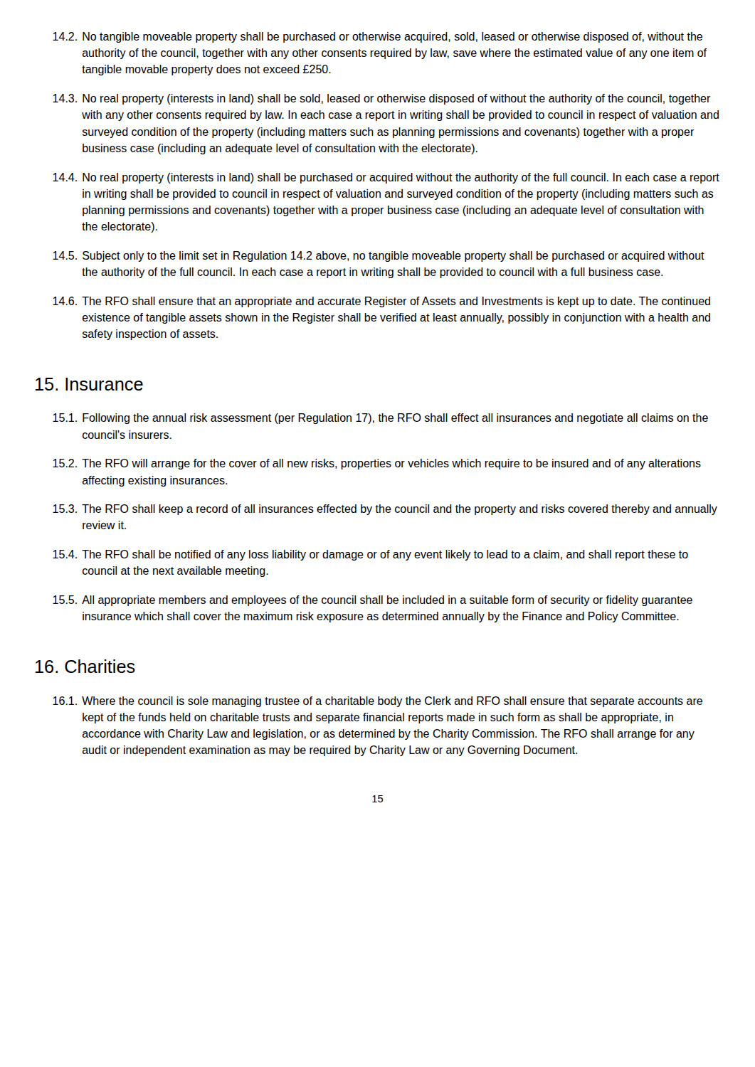14.2.
No tangible moveable property shall be purchased or otherwise acquired, sold, leased or otherwise disposed of, without the authority of the council, together with any other consents required by law, save where the estimated value of any one item of tangible movable property does not exceed £250.
14.3.
No real property (interests in land) shall be sold, leased or otherwise disposed of without the authority of the council, together with any other consents required by law. In each case a report in writing shall be provided to council in respect of valuation and surveyed condition of the property (including matters such as planning permissions and covenants) together with a proper business case (including an adequate level of consultation with the electorate).
14.4.
No real property (interests in land) shall be purchased or acquired without the authority of the full council. In each case a report in writing shall be provided to council in respect of valuation and surveyed condition of the property (including matters such as planning permissions and covenants) together with a proper business case (including an adequate level of consultation with the electorate).
14.5.
Subject only to the limit set in Regulation 14.2 above, no tangible moveable property shall be purchased or acquired without the authority of the full council. In each case a report in writing shall be provided to council with a full business case.
14.6.
The RFO shall ensure that an appropriate and accurate Register of Assets and Investments is kept up to date. The continued existence of tangible assets shown in the Register shall be verified at least annually, possibly in conjunction with a health and safety inspection of assets.
15. Insurance
15.1.
Following the annual risk assessment (per Regulation 17), the RFO shall effect all insurances and negotiate all claims on the council's insurers.
15.2.
The RFO will arrange for the cover of all new risks, properties or vehicles which require to be insured and of any alterations affecting existing insurances.
15.3.
The RFO shall keep a record of all insurances effected by the council and the property and risks covered thereby and annually review it.
15.4.
The RFO shall be notified of any loss liability or damage or of any event likely to lead to a claim, and shall report these to council at the next available meeting.
15.5.
All appropriate members and employees of the council shall be included in a suitable form of security or fidelity guarantee insurance which shall cover the maximum risk exposure as determined annually by the Finance and Policy Committee.
16. Charities
16.1.
Where the council is sole managing trustee of a charitable body the Clerk and RFO shall ensure that separate accounts are kept of the funds held on charitable trusts and separate financial reports made in such form as shall be appropriate, in accordance with Charity Law and legislation, or as determined by the Charity Commission. The RFO shall arrange for any audit or independent examination as may be required by Charity Law or any Governing Document.
15